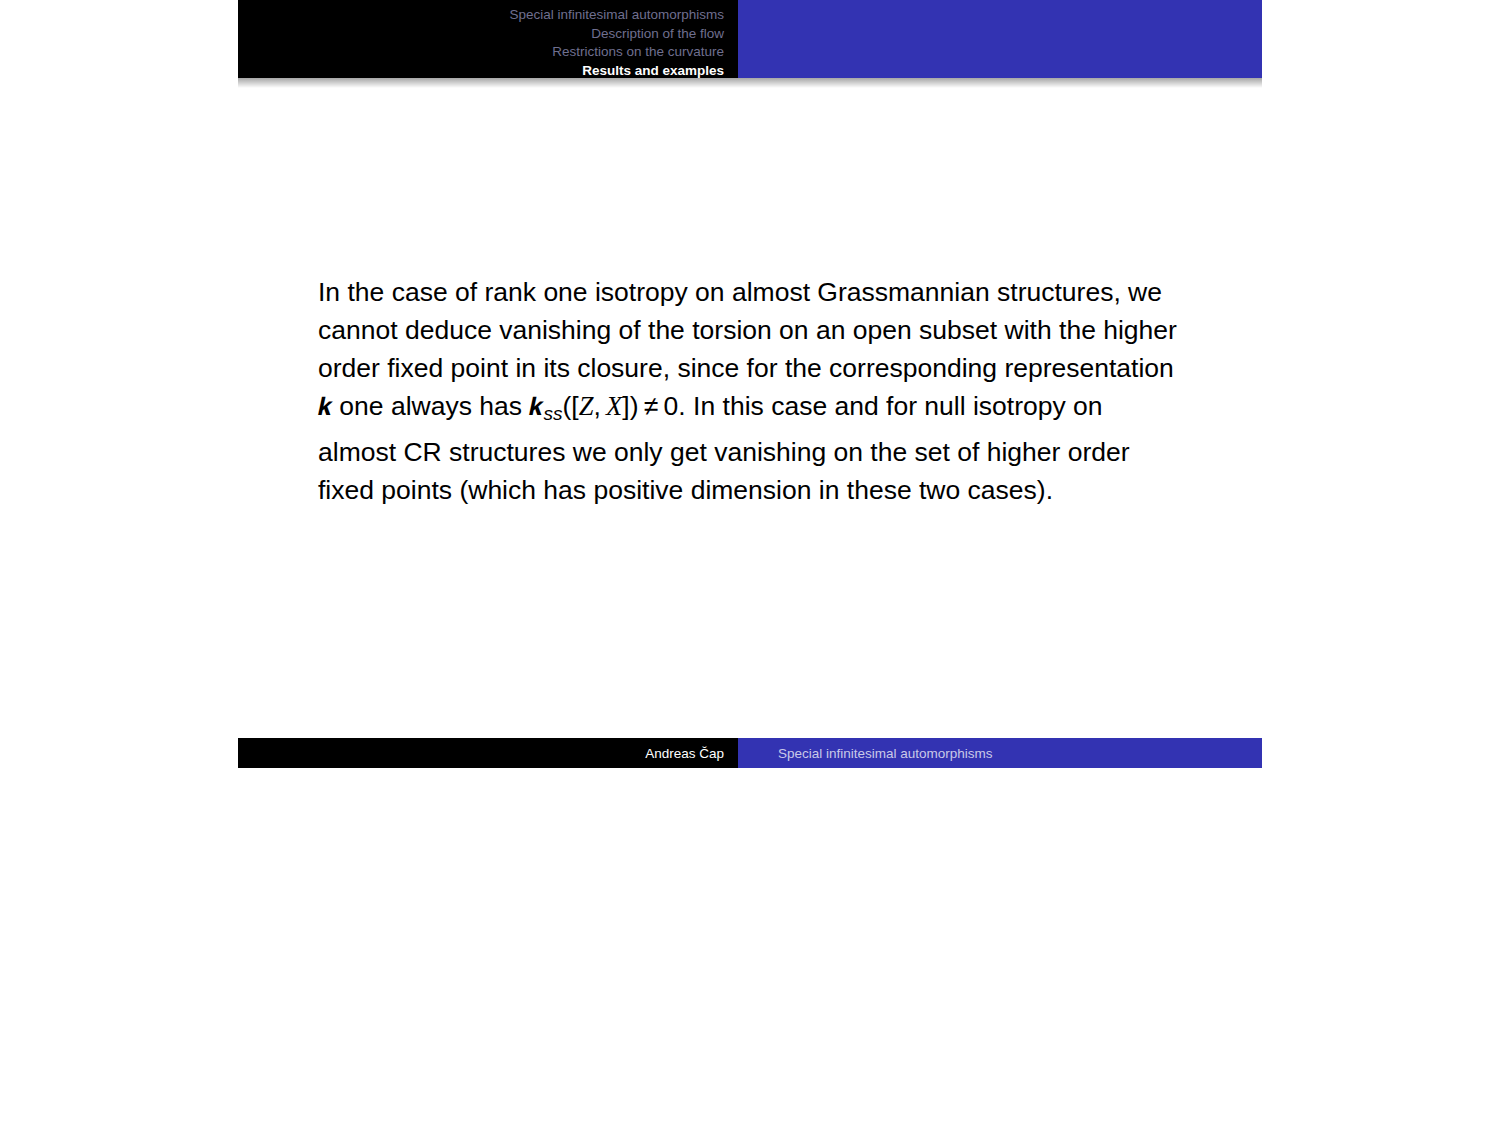Special infinitesimal automorphisms
Description of the flow
Restrictions on the curvature
Results and examples
In the case of rank one isotropy on almost Grassmannian structures, we cannot deduce vanishing of the torsion on an open subset with the higher order fixed point in its closure, since for the corresponding representation 𝙠 one always has 𝙠ss([Z, X]) ≠ 0. In this case and for null isotropy on almost CR structures we only get vanishing on the set of higher order fixed points (which has positive dimension in these two cases).
Andreas Čap
Special infinitesimal automorphisms